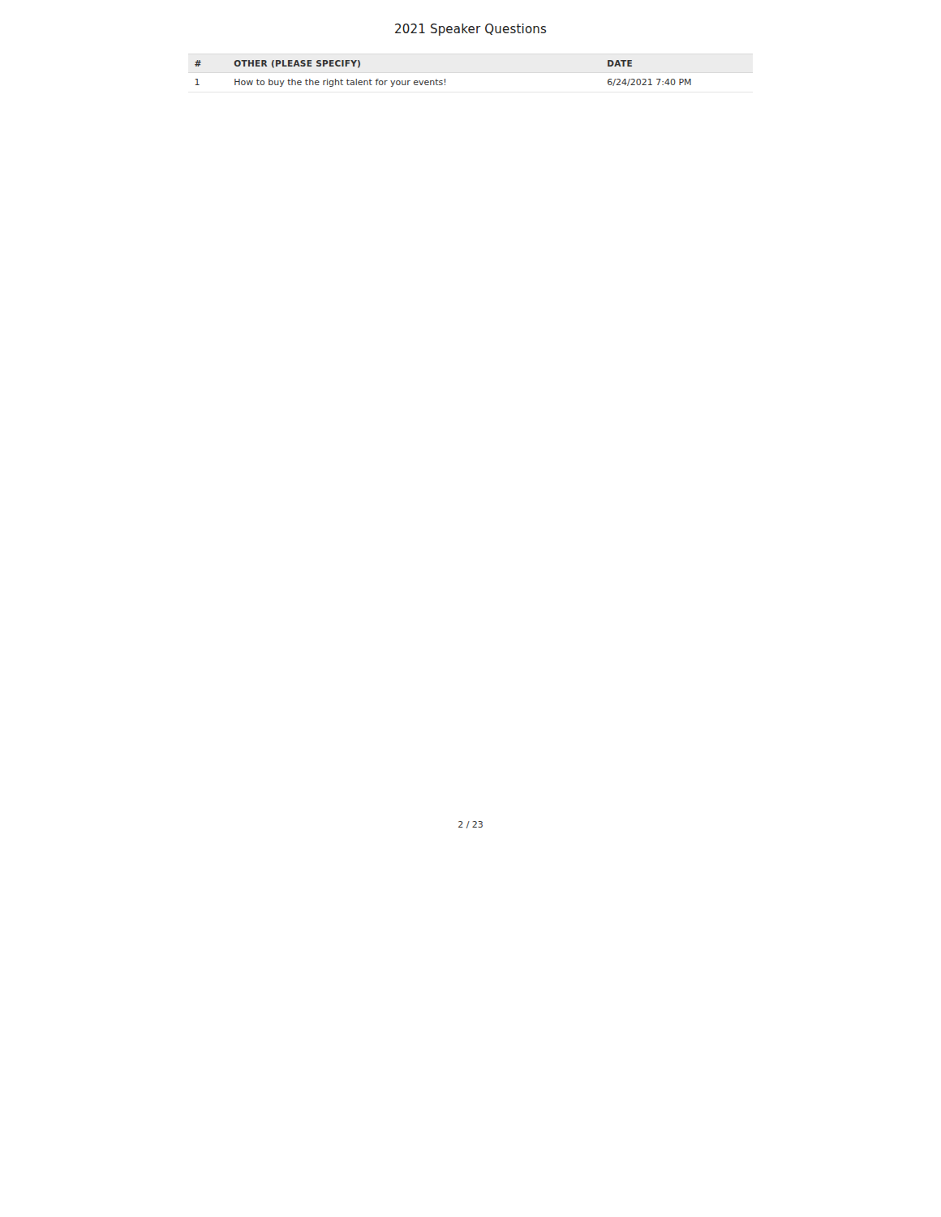2021 Speaker Questions
| # | OTHER (PLEASE SPECIFY) | DATE |
| --- | --- | --- |
| 1 | How to buy the the right talent for your events! | 6/24/2021 7:40 PM |
2 / 23